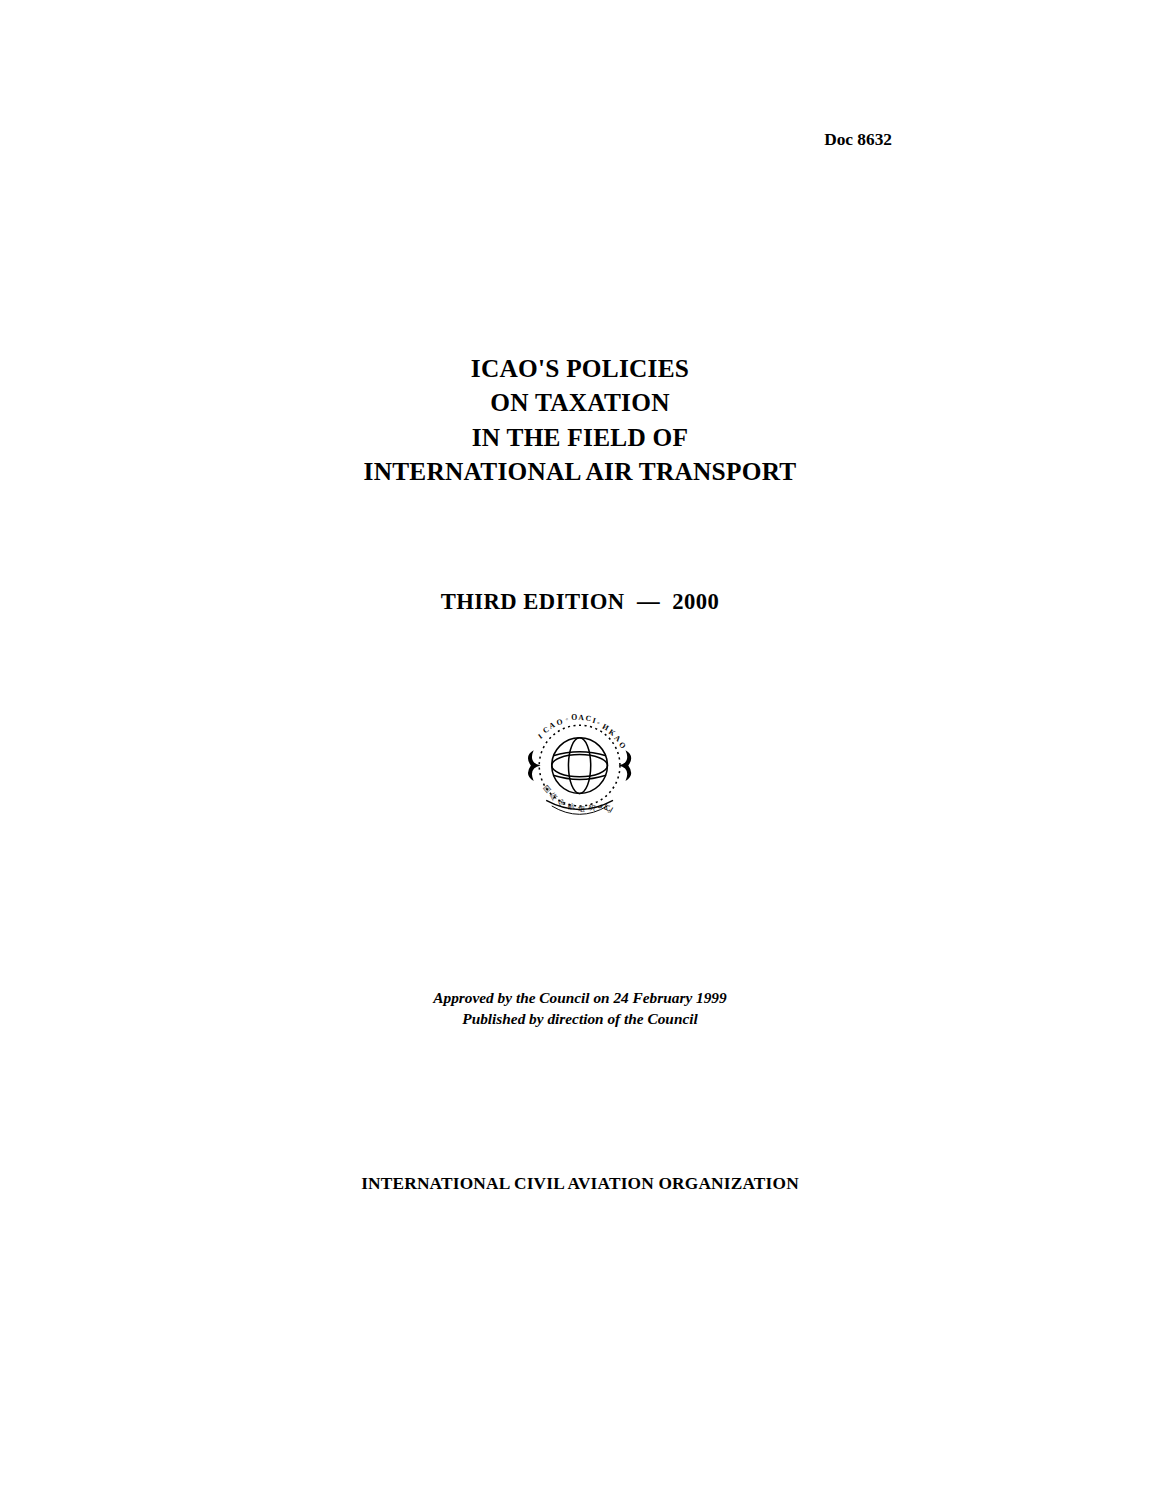Doc 8632
ICAO'S POLICIES
ON TAXATION
IN THE FIELD OF
INTERNATIONAL AIR TRANSPORT
THIRD EDITION — 2000
I C A O ◦ O A C I ◦ И К А О 国 际 民 航 组 织 ايكاو
Approved by the Council on 24 February 1999
Published by direction of the Council
INTERNATIONAL CIVIL AVIATION ORGANIZATION